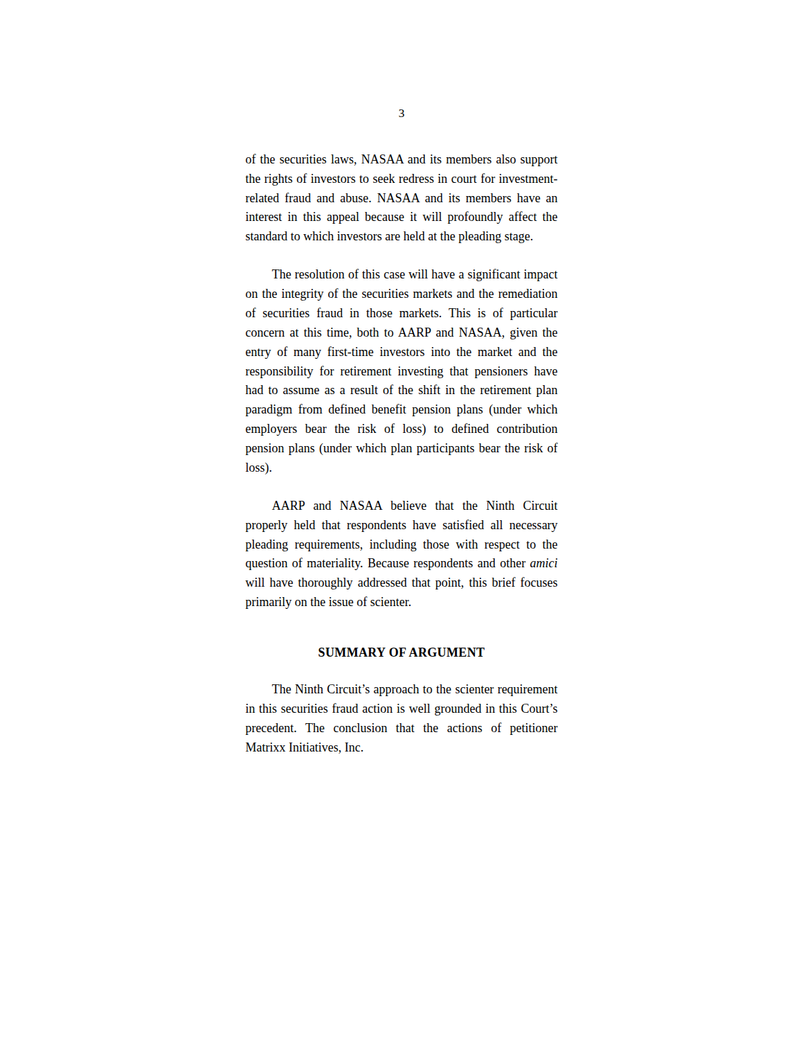3
of the securities laws, NASAA and its members also support the rights of investors to seek redress in court for investment-related fraud and abuse. NASAA and its members have an interest in this appeal because it will profoundly affect the standard to which investors are held at the pleading stage.
The resolution of this case will have a significant impact on the integrity of the securities markets and the remediation of securities fraud in those markets. This is of particular concern at this time, both to AARP and NASAA, given the entry of many first-time investors into the market and the responsibility for retirement investing that pensioners have had to assume as a result of the shift in the retirement plan paradigm from defined benefit pension plans (under which employers bear the risk of loss) to defined contribution pension plans (under which plan participants bear the risk of loss).
AARP and NASAA believe that the Ninth Circuit properly held that respondents have satisfied all necessary pleading requirements, including those with respect to the question of materiality. Because respondents and other amici will have thoroughly addressed that point, this brief focuses primarily on the issue of scienter.
SUMMARY OF ARGUMENT
The Ninth Circuit’s approach to the scienter requirement in this securities fraud action is well grounded in this Court’s precedent. The conclusion that the actions of petitioner Matrixx Initiatives, Inc.